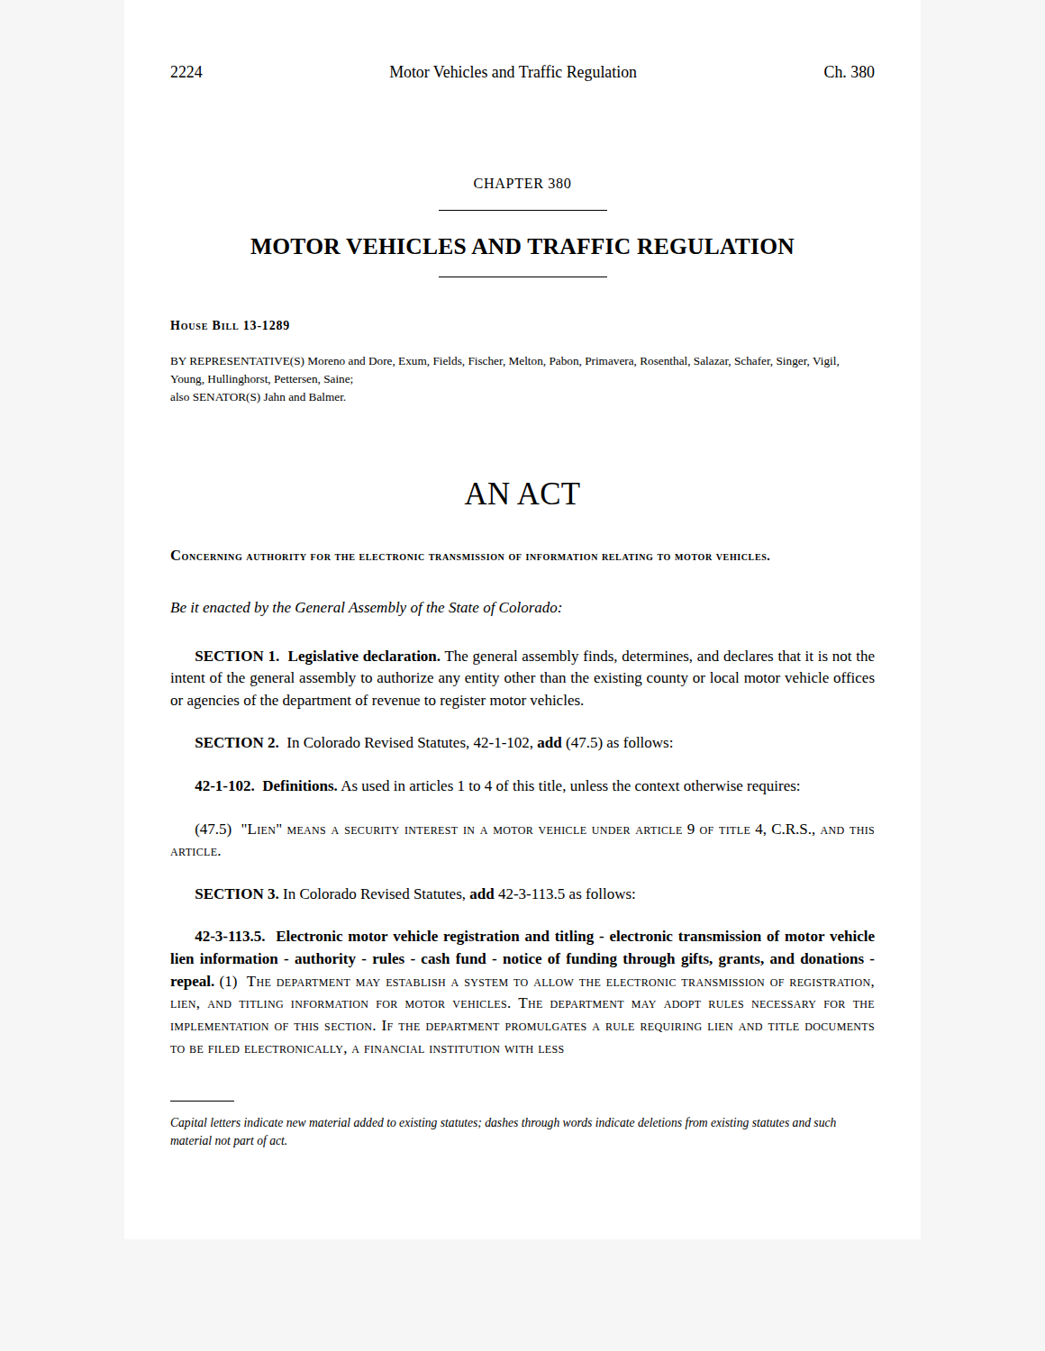2224 Motor Vehicles and Traffic Regulation Ch. 380
CHAPTER 380
Motor Vehicles and Traffic Regulation
House Bill 13-1289
BY REPRESENTATIVE(S) Moreno and Dore, Exum, Fields, Fischer, Melton, Pabon, Primavera, Rosenthal, Salazar, Schafer, Singer, Vigil, Young, Hullinghorst, Pettersen, Saine; also SENATOR(S) Jahn and Balmer.
AN ACT
Concerning authority for the electronic transmission of information relating to motor vehicles.
Be it enacted by the General Assembly of the State of Colorado:
SECTION 1. Legislative declaration. The general assembly finds, determines, and declares that it is not the intent of the general assembly to authorize any entity other than the existing county or local motor vehicle offices or agencies of the department of revenue to register motor vehicles.
SECTION 2. In Colorado Revised Statutes, 42-1-102, add (47.5) as follows:
42-1-102. Definitions. As used in articles 1 to 4 of this title, unless the context otherwise requires:
(47.5) "Lien" means a security interest in a motor vehicle under article 9 of title 4, C.R.S., and this article.
SECTION 3. In Colorado Revised Statutes, add 42-3-113.5 as follows:
42-3-113.5. Electronic motor vehicle registration and titling - electronic transmission of motor vehicle lien information - authority - rules - cash fund - notice of funding through gifts, grants, and donations - repeal. (1) The department may establish a system to allow the electronic transmission of registration, lien, and titling information for motor vehicles. The department may adopt rules necessary for the implementation of this section. If the department promulgates a rule requiring lien and title documents to be filed electronically, a financial institution with less
Capital letters indicate new material added to existing statutes; dashes through words indicate deletions from existing statutes and such material not part of act.